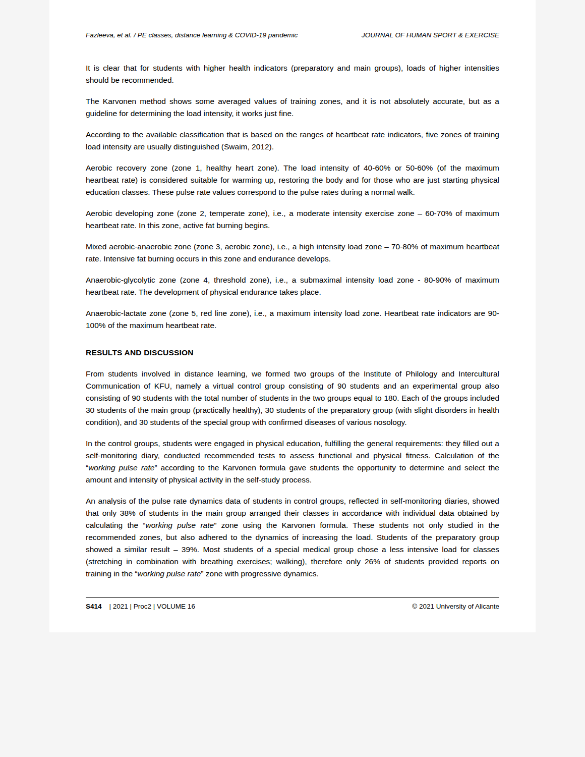Fazleeva, et al. / PE classes, distance learning & COVID-19 pandemic
JOURNAL OF HUMAN SPORT & EXERCISE
It is clear that for students with higher health indicators (preparatory and main groups), loads of higher intensities should be recommended.
The Karvonen method shows some averaged values of training zones, and it is not absolutely accurate, but as a guideline for determining the load intensity, it works just fine.
According to the available classification that is based on the ranges of heartbeat rate indicators, five zones of training load intensity are usually distinguished (Swaim, 2012).
Aerobic recovery zone (zone 1, healthy heart zone). The load intensity of 40-60% or 50-60% (of the maximum heartbeat rate) is considered suitable for warming up, restoring the body and for those who are just starting physical education classes. These pulse rate values correspond to the pulse rates during a normal walk.
Aerobic developing zone (zone 2, temperate zone), i.e., a moderate intensity exercise zone – 60-70% of maximum heartbeat rate. In this zone, active fat burning begins.
Mixed aerobic-anaerobic zone (zone 3, aerobic zone), i.e., a high intensity load zone – 70-80% of maximum heartbeat rate. Intensive fat burning occurs in this zone and endurance develops.
Anaerobic-glycolytic zone (zone 4, threshold zone), i.e., a submaximal intensity load zone - 80-90% of maximum heartbeat rate. The development of physical endurance takes place.
Anaerobic-lactate zone (zone 5, red line zone), i.e., a maximum intensity load zone. Heartbeat rate indicators are 90-100% of the maximum heartbeat rate.
Results and discussion
From students involved in distance learning, we formed two groups of the Institute of Philology and Intercultural Communication of KFU, namely a virtual control group consisting of 90 students and an experimental group also consisting of 90 students with the total number of students in the two groups equal to 180. Each of the groups included 30 students of the main group (practically healthy), 30 students of the preparatory group (with slight disorders in health condition), and 30 students of the special group with confirmed diseases of various nosology.
In the control groups, students were engaged in physical education, fulfilling the general requirements: they filled out a self-monitoring diary, conducted recommended tests to assess functional and physical fitness. Calculation of the “working pulse rate” according to the Karvonen formula gave students the opportunity to determine and select the amount and intensity of physical activity in the self-study process.
An analysis of the pulse rate dynamics data of students in control groups, reflected in self-monitoring diaries, showed that only 38% of students in the main group arranged their classes in accordance with individual data obtained by calculating the “working pulse rate” zone using the Karvonen formula. These students not only studied in the recommended zones, but also adhered to the dynamics of increasing the load. Students of the preparatory group showed a similar result – 39%. Most students of a special medical group chose a less intensive load for classes (stretching in combination with breathing exercises; walking), therefore only 26% of students provided reports on training in the “working pulse rate” zone with progressive dynamics.
S414 | 2021 | Proc2 | VOLUME 16
© 2021 University of Alicante